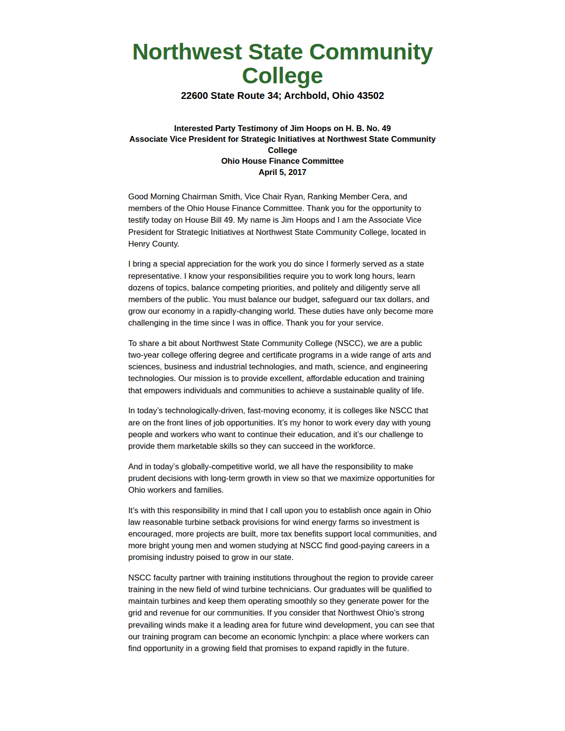Northwest State Community College
22600 State Route 34; Archbold, Ohio 43502
Interested Party Testimony of Jim Hoops on H. B. No. 49
Associate Vice President for Strategic Initiatives at Northwest State Community College
Ohio House Finance Committee
April 5, 2017
Good Morning Chairman Smith, Vice Chair Ryan, Ranking Member Cera, and members of the Ohio House Finance Committee. Thank you for the opportunity to testify today on House Bill 49. My name is Jim Hoops and I am the Associate Vice President for Strategic Initiatives at Northwest State Community College, located in Henry County.
I bring a special appreciation for the work you do since I formerly served as a state representative. I know your responsibilities require you to work long hours, learn dozens of topics, balance competing priorities, and politely and diligently serve all members of the public. You must balance our budget, safeguard our tax dollars, and grow our economy in a rapidly-changing world. These duties have only become more challenging in the time since I was in office. Thank you for your service.
To share a bit about Northwest State Community College (NSCC), we are a public two-year college offering degree and certificate programs in a wide range of arts and sciences, business and industrial technologies, and math, science, and engineering technologies. Our mission is to provide excellent, affordable education and training that empowers individuals and communities to achieve a sustainable quality of life.
In today’s technologically-driven, fast-moving economy, it is colleges like NSCC that are on the front lines of job opportunities. It’s my honor to work every day with young people and workers who want to continue their education, and it’s our challenge to provide them marketable skills so they can succeed in the workforce.
And in today’s globally-competitive world, we all have the responsibility to make prudent decisions with long-term growth in view so that we maximize opportunities for Ohio workers and families.
It’s with this responsibility in mind that I call upon you to establish once again in Ohio law reasonable turbine setback provisions for wind energy farms so investment is encouraged, more projects are built, more tax benefits support local communities, and more bright young men and women studying at NSCC find good-paying careers in a promising industry poised to grow in our state.
NSCC faculty partner with training institutions throughout the region to provide career training in the new field of wind turbine technicians. Our graduates will be qualified to maintain turbines and keep them operating smoothly so they generate power for the grid and revenue for our communities. If you consider that Northwest Ohio’s strong prevailing winds make it a leading area for future wind development, you can see that our training program can become an economic lynchpin: a place where workers can find opportunity in a growing field that promises to expand rapidly in the future.